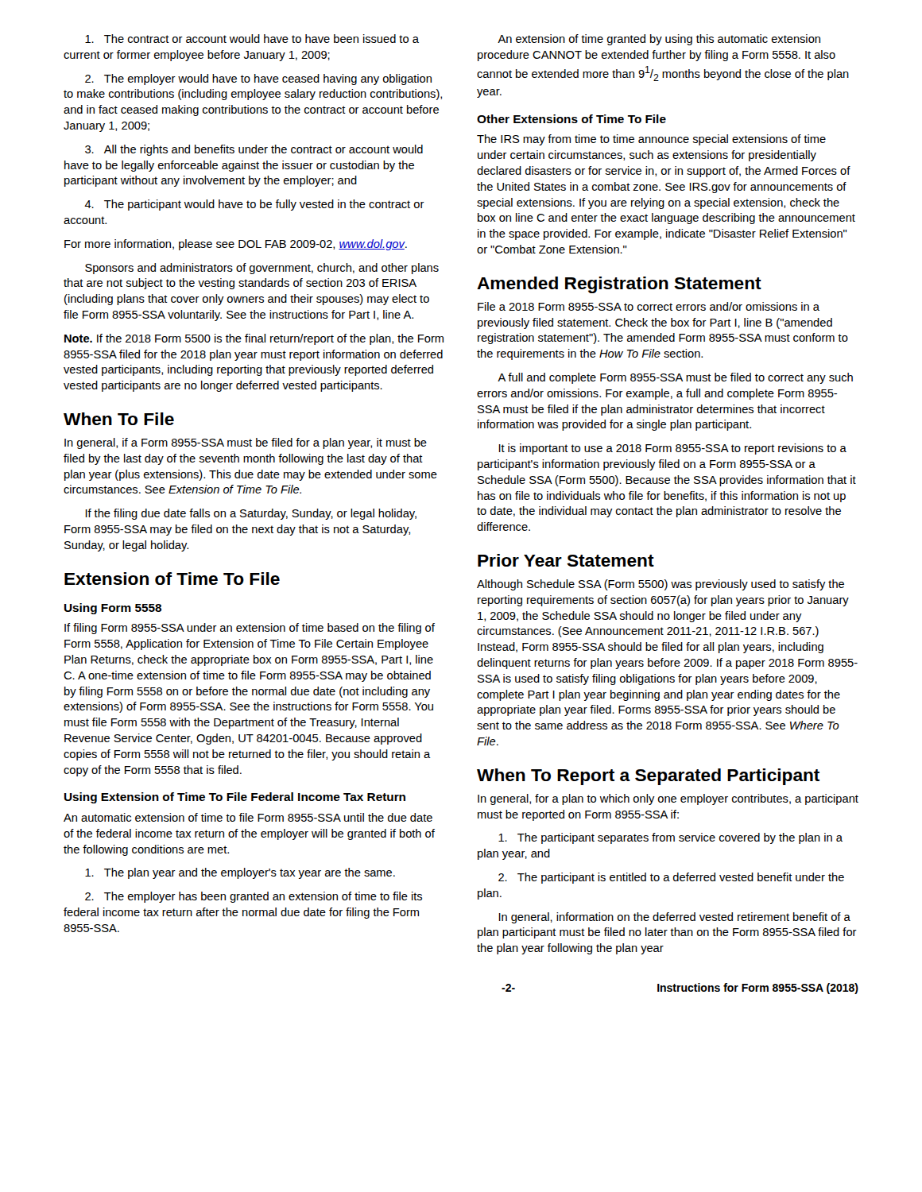1. The contract or account would have to have been issued to a current or former employee before January 1, 2009;
2. The employer would have to have ceased having any obligation to make contributions (including employee salary reduction contributions), and in fact ceased making contributions to the contract or account before January 1, 2009;
3. All the rights and benefits under the contract or account would have to be legally enforceable against the issuer or custodian by the participant without any involvement by the employer; and
4. The participant would have to be fully vested in the contract or account.
For more information, please see DOL FAB 2009-02, www.dol.gov.
Sponsors and administrators of government, church, and other plans that are not subject to the vesting standards of section 203 of ERISA (including plans that cover only owners and their spouses) may elect to file Form 8955-SSA voluntarily. See the instructions for Part I, line A.
Note. If the 2018 Form 5500 is the final return/report of the plan, the Form 8955-SSA filed for the 2018 plan year must report information on deferred vested participants, including reporting that previously reported deferred vested participants are no longer deferred vested participants.
When To File
In general, if a Form 8955-SSA must be filed for a plan year, it must be filed by the last day of the seventh month following the last day of that plan year (plus extensions). This due date may be extended under some circumstances. See Extension of Time To File.
If the filing due date falls on a Saturday, Sunday, or legal holiday, Form 8955-SSA may be filed on the next day that is not a Saturday, Sunday, or legal holiday.
Extension of Time To File
Using Form 5558
If filing Form 8955-SSA under an extension of time based on the filing of Form 5558, Application for Extension of Time To File Certain Employee Plan Returns, check the appropriate box on Form 8955-SSA, Part I, line C. A one-time extension of time to file Form 8955-SSA may be obtained by filing Form 5558 on or before the normal due date (not including any extensions) of Form 8955-SSA. See the instructions for Form 5558. You must file Form 5558 with the Department of the Treasury, Internal Revenue Service Center, Ogden, UT 84201-0045. Because approved copies of Form 5558 will not be returned to the filer, you should retain a copy of the Form 5558 that is filed.
Using Extension of Time To File Federal Income Tax Return
An automatic extension of time to file Form 8955-SSA until the due date of the federal income tax return of the employer will be granted if both of the following conditions are met.
1. The plan year and the employer's tax year are the same.
2. The employer has been granted an extension of time to file its federal income tax return after the normal due date for filing the Form 8955-SSA.
An extension of time granted by using this automatic extension procedure CANNOT be extended further by filing a Form 5558. It also cannot be extended more than 91/2 months beyond the close of the plan year.
Other Extensions of Time To File
The IRS may from time to time announce special extensions of time under certain circumstances, such as extensions for presidentially declared disasters or for service in, or in support of, the Armed Forces of the United States in a combat zone. See IRS.gov for announcements of special extensions. If you are relying on a special extension, check the box on line C and enter the exact language describing the announcement in the space provided. For example, indicate "Disaster Relief Extension" or "Combat Zone Extension."
Amended Registration Statement
File a 2018 Form 8955-SSA to correct errors and/or omissions in a previously filed statement. Check the box for Part I, line B ("amended registration statement"). The amended Form 8955-SSA must conform to the requirements in the How To File section.
A full and complete Form 8955-SSA must be filed to correct any such errors and/or omissions. For example, a full and complete Form 8955-SSA must be filed if the plan administrator determines that incorrect information was provided for a single plan participant.
It is important to use a 2018 Form 8955-SSA to report revisions to a participant's information previously filed on a Form 8955-SSA or a Schedule SSA (Form 5500). Because the SSA provides information that it has on file to individuals who file for benefits, if this information is not up to date, the individual may contact the plan administrator to resolve the difference.
Prior Year Statement
Although Schedule SSA (Form 5500) was previously used to satisfy the reporting requirements of section 6057(a) for plan years prior to January 1, 2009, the Schedule SSA should no longer be filed under any circumstances. (See Announcement 2011-21, 2011-12 I.R.B. 567.) Instead, Form 8955-SSA should be filed for all plan years, including delinquent returns for plan years before 2009. If a paper 2018 Form 8955-SSA is used to satisfy filing obligations for plan years before 2009, complete Part I plan year beginning and plan year ending dates for the appropriate plan year filed. Forms 8955-SSA for prior years should be sent to the same address as the 2018 Form 8955-SSA. See Where To File.
When To Report a Separated Participant
In general, for a plan to which only one employer contributes, a participant must be reported on Form 8955-SSA if:
1. The participant separates from service covered by the plan in a plan year, and
2. The participant is entitled to a deferred vested benefit under the plan.
In general, information on the deferred vested retirement benefit of a plan participant must be filed no later than on the Form 8955-SSA filed for the plan year following the plan year
-2-
Instructions for Form 8955-SSA (2018)